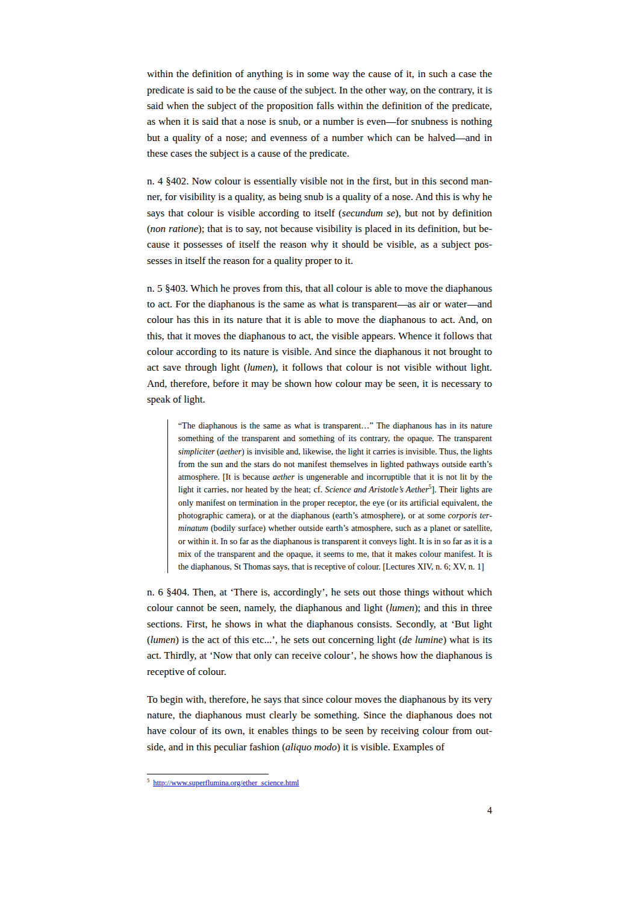within the definition of anything is in some way the cause of it, in such a case the predicate is said to be the cause of the subject. In the other way, on the contrary, it is said when the subject of the proposition falls within the definition of the predicate, as when it is said that a nose is snub, or a number is even—for snubness is nothing but a quality of a nose; and evenness of a number which can be halved—and in these cases the subject is a cause of the predicate.
n. 4 §402. Now colour is essentially visible not in the first, but in this second manner, for visibility is a quality, as being snub is a quality of a nose. And this is why he says that colour is visible according to itself (secundum se), but not by definition (non ratione); that is to say, not because visibility is placed in its definition, but because it possesses of itself the reason why it should be visible, as a subject possesses in itself the reason for a quality proper to it.
n. 5 §403. Which he proves from this, that all colour is able to move the diaphanous to act. For the diaphanous is the same as what is transparent—as air or water—and colour has this in its nature that it is able to move the diaphanous to act. And, on this, that it moves the diaphanous to act, the visible appears. Whence it follows that colour according to its nature is visible. And since the diaphanous it not brought to act save through light (lumen), it follows that colour is not visible without light. And, therefore, before it may be shown how colour may be seen, it is necessary to speak of light.
“The diaphanous is the same as what is transparent…” The diaphanous has in its nature something of the transparent and something of its contrary, the opaque. The transparent simpliciter (aether) is invisible and, likewise, the light it carries is invisible. Thus, the lights from the sun and the stars do not manifest themselves in lighted pathways outside earth’s atmosphere. [It is because aether is ungenerable and incorruptible that it is not lit by the light it carries, nor heated by the heat; cf. Science and Aristotle’s Aether5]. Their lights are only manifest on termination in the proper receptor, the eye (or its artificial equivalent, the photographic camera), or at the diaphanous (earth’s atmosphere), or at some corporis terminatum (bodily surface) whether outside earth’s atmosphere, such as a planet or satellite, or within it. In so far as the diaphanous is transparent it conveys light. It is in so far as it is a mix of the transparent and the opaque, it seems to me, that it makes colour manifest. It is the diaphanous, St Thomas says, that is receptive of colour. [Lectures XIV, n. 6; XV, n. 1]
n. 6 §404. Then, at ‘There is, accordingly’, he sets out those things without which colour cannot be seen, namely, the diaphanous and light (lumen); and this in three sections. First, he shows in what the diaphanous consists. Secondly, at ‘But light (lumen) is the act of this etc...’, he sets out concerning light (de lumine) what is its act. Thirdly, at ‘Now that only can receive colour’, he shows how the diaphanous is receptive of colour.
To begin with, therefore, he says that since colour moves the diaphanous by its very nature, the diaphanous must clearly be something. Since the diaphanous does not have colour of its own, it enables things to be seen by receiving colour from outside, and in this peculiar fashion (aliquo modo) it is visible. Examples of
5 http://www.superflumina.org/ether_science.html
4